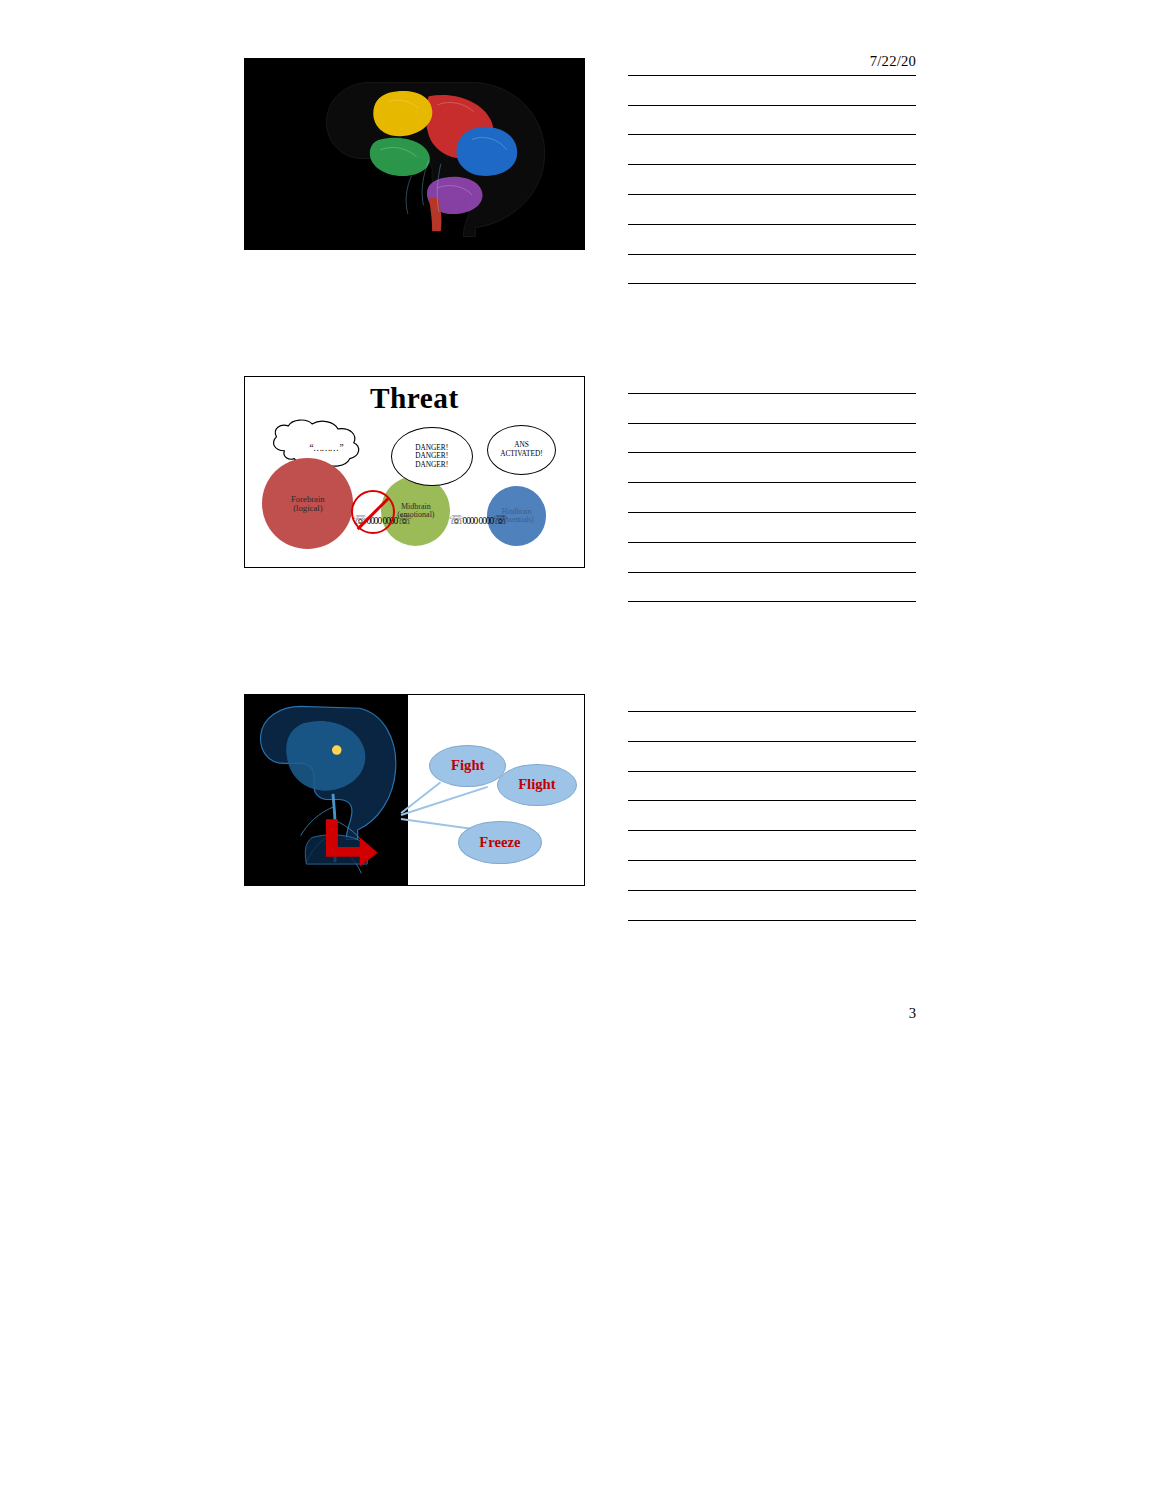7/22/20
Threat
“………”
Forebrain
(logical)
Midbrain
(emotional)
Hindbrain
(Essentials)
DANGER!
DANGER!
DANGER!
ANS
ACTIVATED!
☏0000 0000☏
☏0000 0000☏
Fight
Flight
Freeze
3